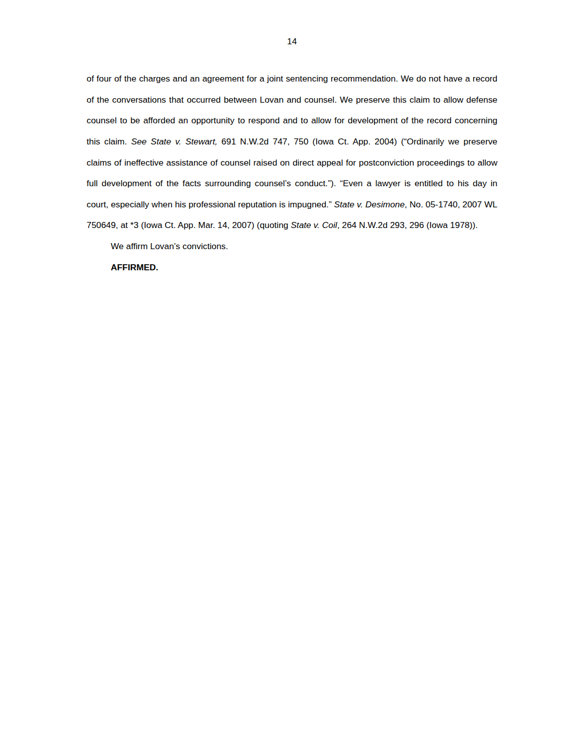14
of four of the charges and an agreement for a joint sentencing recommendation. We do not have a record of the conversations that occurred between Lovan and counsel. We preserve this claim to allow defense counsel to be afforded an opportunity to respond and to allow for development of the record concerning this claim. See State v. Stewart, 691 N.W.2d 747, 750 (Iowa Ct. App. 2004) (“Ordinarily we preserve claims of ineffective assistance of counsel raised on direct appeal for postconviction proceedings to allow full development of the facts surrounding counsel’s conduct.”). “Even a lawyer is entitled to his day in court, especially when his professional reputation is impugned.” State v. Desimone, No. 05-1740, 2007 WL 750649, at *3 (Iowa Ct. App. Mar. 14, 2007) (quoting State v. Coil, 264 N.W.2d 293, 296 (Iowa 1978)).
We affirm Lovan’s convictions.
AFFIRMED.